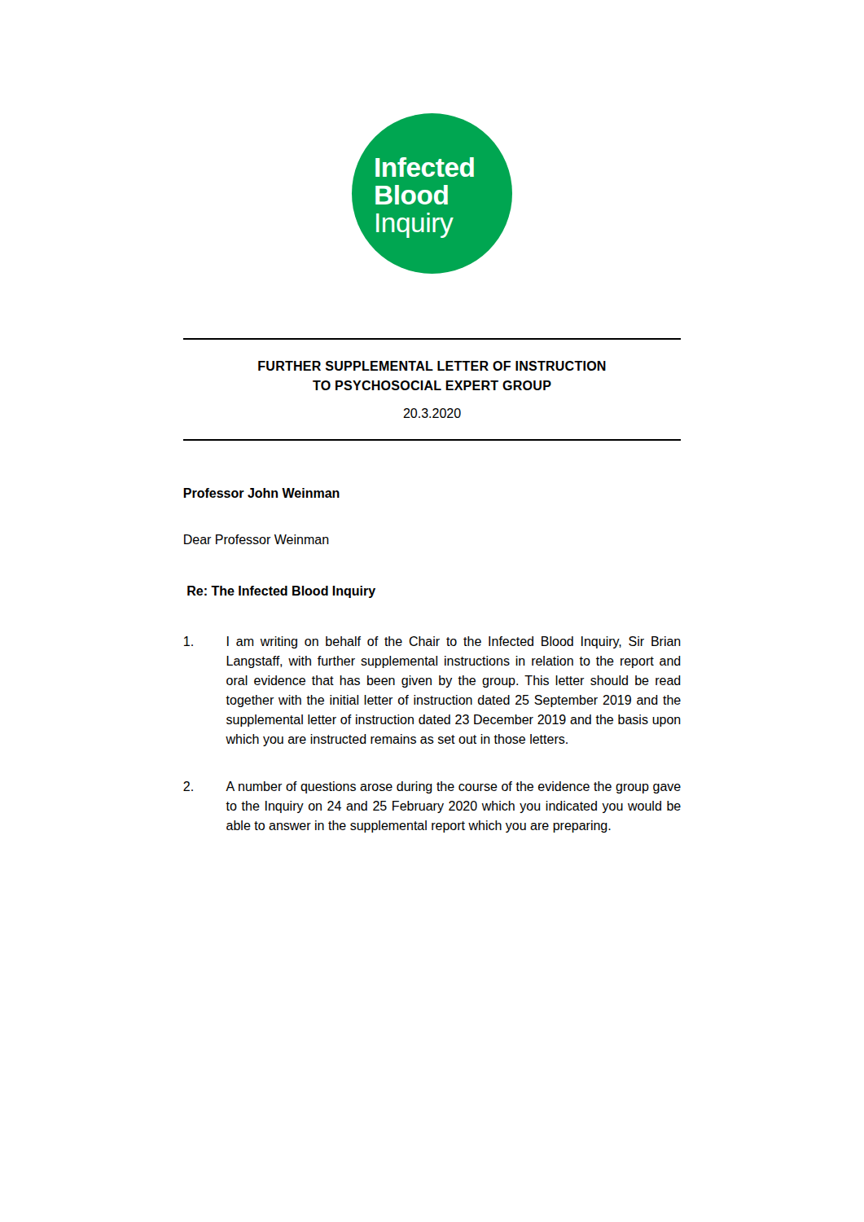Infected Blood Inquiry
FURTHER SUPPLEMENTAL LETTER OF INSTRUCTION TO PSYCHOSOCIAL EXPERT GROUP
20.3.2020
Professor John Weinman
Dear Professor Weinman
Re: The Infected Blood Inquiry
I am writing on behalf of the Chair to the Infected Blood Inquiry, Sir Brian Langstaff, with further supplemental instructions in relation to the report and oral evidence that has been given by the group. This letter should be read together with the initial letter of instruction dated 25 September 2019 and the supplemental letter of instruction dated 23 December 2019 and the basis upon which you are instructed remains as set out in those letters.
A number of questions arose during the course of the evidence the group gave to the Inquiry on 24 and 25 February 2020 which you indicated you would be able to answer in the supplemental report which you are preparing.